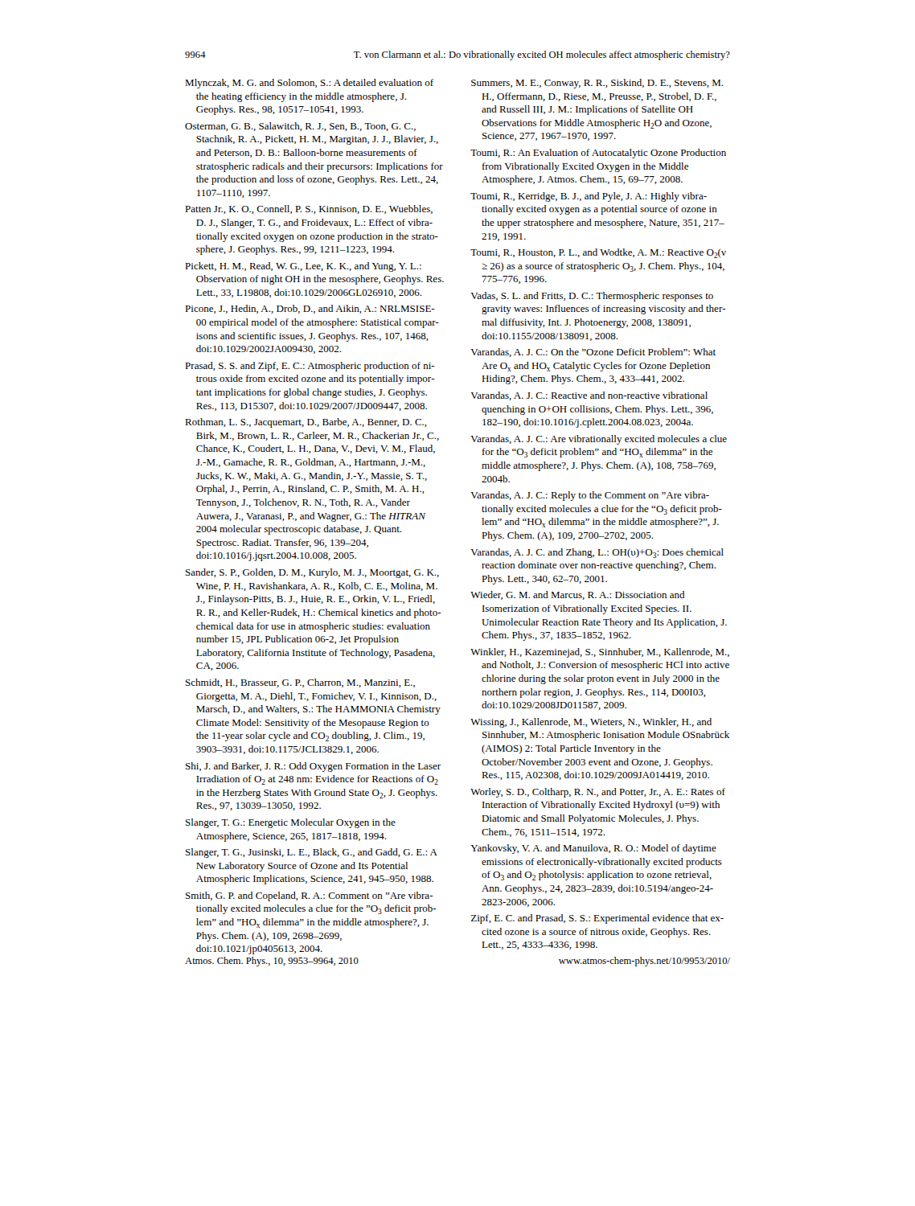9964
T. von Clarmann et al.: Do vibrationally excited OH molecules affect atmospheric chemistry?
Mlynczak, M. G. and Solomon, S.: A detailed evaluation of the heating efficiency in the middle atmosphere, J. Geophys. Res., 98, 10517–10541, 1993.
Osterman, G. B., Salawitch, R. J., Sen, B., Toon, G. C., Stachnik, R. A., Pickett, H. M., Margitan, J. J., Blavier, J., and Peterson, D. B.: Balloon-borne measurements of stratospheric radicals and their precursors: Implications for the production and loss of ozone, Geophys. Res. Lett., 24, 1107–1110, 1997.
Patten Jr., K. O., Connell, P. S., Kinnison, D. E., Wuebbles, D. J., Slanger, T. G., and Froidevaux, L.: Effect of vibrationally excited oxygen on ozone production in the stratosphere, J. Geophys. Res., 99, 1211–1223, 1994.
Pickett, H. M., Read, W. G., Lee, K. K., and Yung, Y. L.: Observation of night OH in the mesosphere, Geophys. Res. Lett., 33, L19808, doi:10.1029/2006GL026910, 2006.
Picone, J., Hedin, A., Drob, D., and Aikin, A.: NRLMSISE-00 empirical model of the atmosphere: Statistical comparisons and scientific issues, J. Geophys. Res., 107, 1468, doi:10.1029/2002JA009430, 2002.
Prasad, S. S. and Zipf, E. C.: Atmospheric production of nitrous oxide from excited ozone and its potentially important implications for global change studies, J. Geophys. Res., 113, D15307, doi:10.1029/2007/JD009447, 2008.
Rothman, L. S., Jacquemart, D., Barbe, A., Benner, D. C., Birk, M., Brown, L. R., Carleer, M. R., Chackerian Jr., C., Chance, K., Coudert, L. H., Dana, V., Devi, V. M., Flaud, J.-M., Gamache, R. R., Goldman, A., Hartmann, J.-M., Jucks, K. W., Maki, A. G., Mandin, J.-Y., Massie, S. T., Orphal, J., Perrin, A., Rinsland, C. P., Smith, M. A. H., Tennyson, J., Tolchenov, R. N., Toth, R. A., Vander Auwera, J., Varanasi, P., and Wagner, G.: The HITRAN 2004 molecular spectroscopic database, J. Quant. Spectrosc. Radiat. Transfer, 96, 139–204, doi:10.1016/j.jqsrt.2004.10.008, 2005.
Sander, S. P., Golden, D. M., Kurylo, M. J., Moortgat, G. K., Wine, P. H., Ravishankara, A. R., Kolb, C. E., Molina, M. J., Finlayson-Pitts, B. J., Huie, R. E., Orkin, V. L., Friedl, R. R., and Keller-Rudek, H.: Chemical kinetics and photochemical data for use in atmospheric studies: evaluation number 15, JPL Publication 06-2, Jet Propulsion Laboratory, California Institute of Technology, Pasadena, CA, 2006.
Schmidt, H., Brasseur, G. P., Charron, M., Manzini, E., Giorgetta, M. A., Diehl, T., Fomichev, V. I., Kinnison, D., Marsch, D., and Walters, S.: The HAMMONIA Chemistry Climate Model: Sensitivity of the Mesopause Region to the 11-year solar cycle and CO2 doubling, J. Clim., 19, 3903–3931, doi:10.1175/JCLI3829.1, 2006.
Shi, J. and Barker, J. R.: Odd Oxygen Formation in the Laser Irradiation of O2 at 248 nm: Evidence for Reactions of O2 in the Herzberg States With Ground State O2, J. Geophys. Res., 97, 13039–13050, 1992.
Slanger, T. G.: Energetic Molecular Oxygen in the Atmosphere, Science, 265, 1817–1818, 1994.
Slanger, T. G., Jusinski, L. E., Black, G., and Gadd, G. E.: A New Laboratory Source of Ozone and Its Potential Atmospheric Implications, Science, 241, 945–950, 1988.
Smith, G. P. and Copeland, R. A.: Comment on ”Are vibrationally excited molecules a clue for the ”O3 deficit problem” and ”HOx dilemma” in the middle atmosphere?, J. Phys. Chem. (A), 109, 2698–2699, doi:10.1021/jp0405613, 2004.
Summers, M. E., Conway, R. R., Siskind, D. E., Stevens, M. H., Offermann, D., Riese, M., Preusse, P., Strobel, D. F., and Russell III, J. M.: Implications of Satellite OH Observations for Middle Atmospheric H2O and Ozone, Science, 277, 1967–1970, 1997.
Toumi, R.: An Evaluation of Autocatalytic Ozone Production from Vibrationally Excited Oxygen in the Middle Atmosphere, J. Atmos. Chem., 15, 69–77, 2008.
Toumi, R., Kerridge, B. J., and Pyle, J. A.: Highly vibrationally excited oxygen as a potential source of ozone in the upper stratosphere and mesosphere, Nature, 351, 217–219, 1991.
Toumi, R., Houston, P. L., and Wodtke, A. M.: Reactive O2(ν ≥ 26) as a source of stratospheric O3, J. Chem. Phys., 104, 775–776, 1996.
Vadas, S. L. and Fritts, D. C.: Thermospheric responses to gravity waves: Influences of increasing viscosity and thermal diffusivity, Int. J. Photoenergy, 2008, 138091, doi:10.1155/2008/138091, 2008.
Varandas, A. J. C.: On the ”Ozone Deficit Problem”: What Are Ox and HOx Catalytic Cycles for Ozone Depletion Hiding?, Chem. Phys. Chem., 3, 433–441, 2002.
Varandas, A. J. C.: Reactive and non-reactive vibrational quenching in O+OH collisions, Chem. Phys. Lett., 396, 182–190, doi:10.1016/j.cplett.2004.08.023, 2004a.
Varandas, A. J. C.: Are vibrationally excited molecules a clue for the “O3 deficit problem” and “HOx dilemma” in the middle atmosphere?, J. Phys. Chem. (A), 108, 758–769, 2004b.
Varandas, A. J. C.: Reply to the Comment on ”Are vibrationally excited molecules a clue for the “O3 deficit problem” and “HOx dilemma” in the middle atmosphere?”, J. Phys. Chem. (A), 109, 2700–2702, 2005.
Varandas, A. J. C. and Zhang, L.: OH(υ)+O3: Does chemical reaction dominate over non-reactive quenching?, Chem. Phys. Lett., 340, 62–70, 2001.
Wieder, G. M. and Marcus, R. A.: Dissociation and Isomerization of Vibrationally Excited Species. II. Unimolecular Reaction Rate Theory and Its Application, J. Chem. Phys., 37, 1835–1852, 1962.
Winkler, H., Kazeminejad, S., Sinnhuber, M., Kallenrode, M., and Notholt, J.: Conversion of mesospheric HCl into active chlorine during the solar proton event in July 2000 in the northern polar region, J. Geophys. Res., 114, D00I03, doi:10.1029/2008JD011587, 2009.
Wissing, J., Kallenrode, M., Wieters, N., Winkler, H., and Sinnhuber, M.: Atmospheric Ionisation Module OSnabrück (AIMOS) 2: Total Particle Inventory in the October/November 2003 event and Ozone, J. Geophys. Res., 115, A02308, doi:10.1029/2009JA014419, 2010.
Worley, S. D., Coltharp, R. N., and Potter, Jr., A. E.: Rates of Interaction of Vibrationally Excited Hydroxyl (υ=9) with Diatomic and Small Polyatomic Molecules, J. Phys. Chem., 76, 1511–1514, 1972.
Yankovsky, V. A. and Manuilova, R. O.: Model of daytime emissions of electronically-vibrationally excited products of O3 and O2 photolysis: application to ozone retrieval, Ann. Geophys., 24, 2823–2839, doi:10.5194/angeo-24-2823-2006, 2006.
Zipf, E. C. and Prasad, S. S.: Experimental evidence that excited ozone is a source of nitrous oxide, Geophys. Res. Lett., 25, 4333–4336, 1998.
Atmos. Chem. Phys., 10, 9953–9964, 2010
www.atmos-chem-phys.net/10/9953/2010/